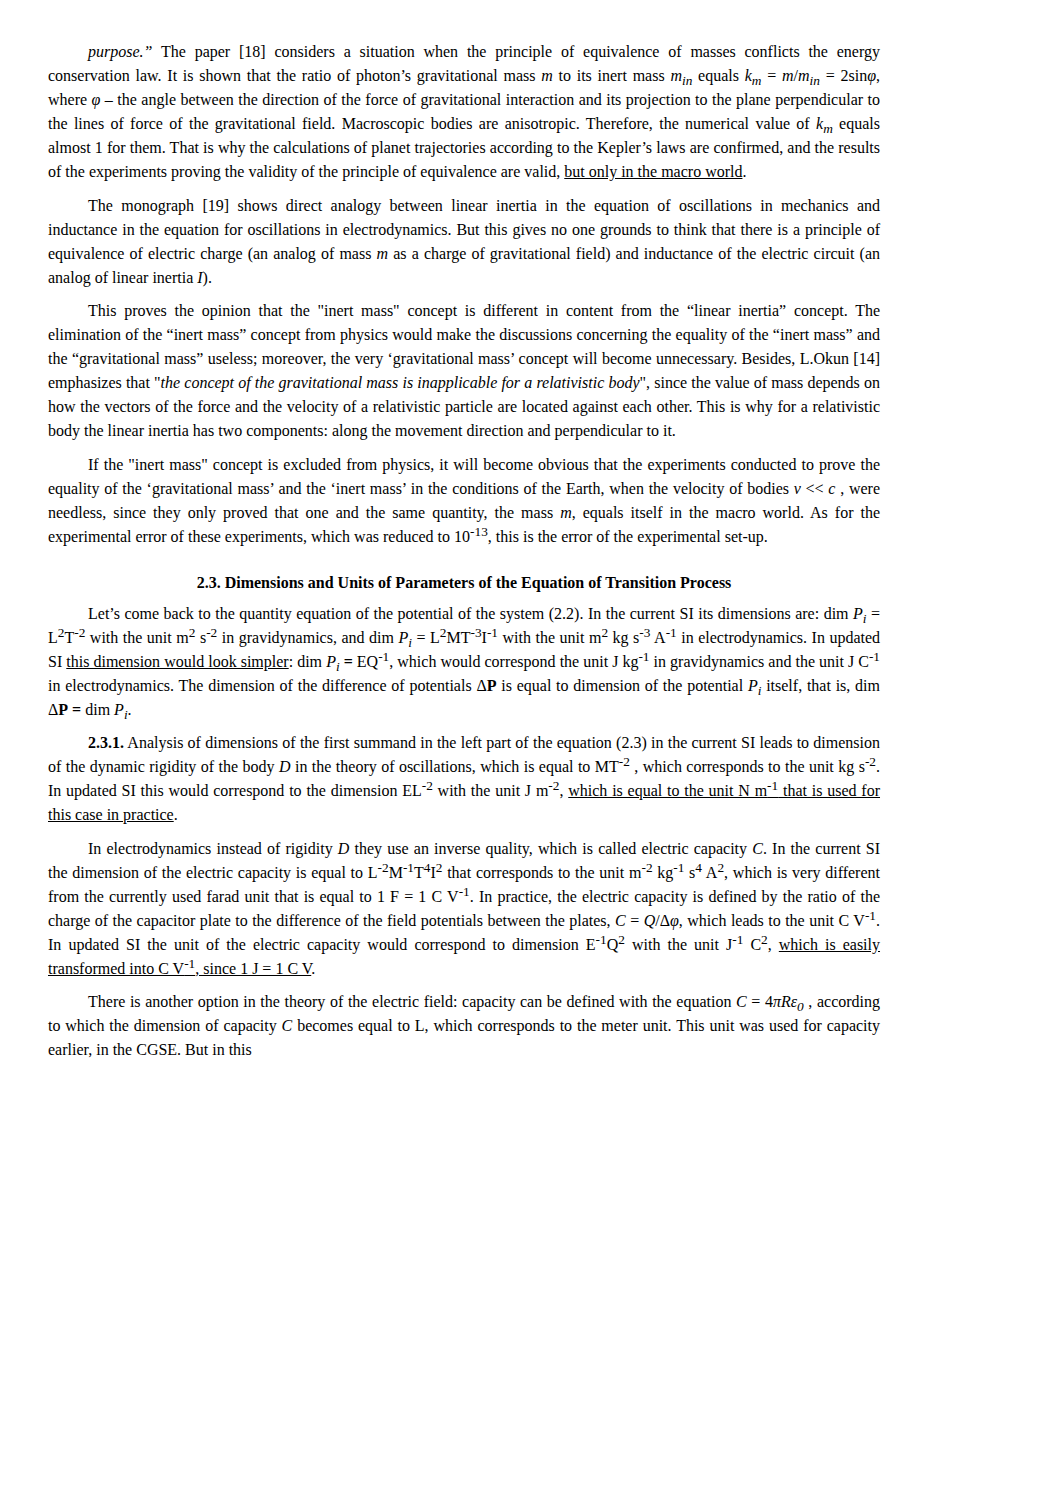purpose.” The paper [18] considers a situation when the principle of equivalence of masses conflicts the energy conservation law. It is shown that the ratio of photon’s gravitational mass m to its inert mass min equals km = m/min = 2sinφ, where φ – the angle between the direction of the force of gravitational interaction and its projection to the plane perpendicular to the lines of force of the gravitational field. Macroscopic bodies are anisotropic. Therefore, the numerical value of km equals almost 1 for them. That is why the calculations of planet trajectories according to the Kepler’s laws are confirmed, and the results of the experiments proving the validity of the principle of equivalence are valid, but only in the macro world.
The monograph [19] shows direct analogy between linear inertia in the equation of oscillations in mechanics and inductance in the equation for oscillations in electrodynamics. But this gives no one grounds to think that there is a principle of equivalence of electric charge (an analog of mass m as a charge of gravitational field) and inductance of the electric circuit (an analog of linear inertia I).
This proves the opinion that the "inert mass" concept is different in content from the “linear inertia” concept. The elimination of the “inert mass” concept from physics would make the discussions concerning the equality of the “inert mass” and the “gravitational mass” useless; moreover, the very ‘gravitational mass’ concept will become unnecessary. Besides, L.Okun [14] emphasizes that "the concept of the gravitational mass is inapplicable for a relativistic body", since the value of mass depends on how the vectors of the force and the velocity of a relativistic particle are located against each other. This is why for a relativistic body the linear inertia has two components: along the movement direction and perpendicular to it.
If the "inert mass" concept is excluded from physics, it will become obvious that the experiments conducted to prove the equality of the ‘gravitational mass’ and the ‘inert mass’ in the conditions of the Earth, when the velocity of bodies v << c , were needless, since they only proved that one and the same quantity, the mass m, equals itself in the macro world. As for the experimental error of these experiments, which was reduced to 10-13, this is the error of the experimental set-up.
2.3. Dimensions and Units of Parameters of the Equation of Transition Process
Let’s come back to the quantity equation of the potential of the system (2.2). In the current SI its dimensions are: dim Pi = L2T-2 with the unit m2 s-2 in gravidynamics, and dim Pi = L2MT-3I-1 with the unit m2 kg s-3 A-1 in electrodynamics. In updated SI this dimension would look simpler: dim Pi = EQ-1, which would correspond the unit J kg-1 in gravidynamics and the unit J C-1 in electrodynamics. The dimension of the difference of potentials ΔP is equal to dimension of the potential Pi itself, that is, dim ΔP = dim Pi.
2.3.1. Analysis of dimensions of the first summand in the left part of the equation (2.3) in the current SI leads to dimension of the dynamic rigidity of the body D in the theory of oscillations, which is equal to MT-2 , which corresponds to the unit kg s-2. In updated SI this would correspond to the dimension EL-2 with the unit J m-2, which is equal to the unit N m-1 that is used for this case in practice.
In electrodynamics instead of rigidity D they use an inverse quality, which is called electric capacity C. In the current SI the dimension of the electric capacity is equal to L-2M-1T4I2 that corresponds to the unit m-2 kg-1 s4 A2, which is very different from the currently used farad unit that is equal to 1 F = 1 C V-1. In practice, the electric capacity is defined by the ratio of the charge of the capacitor plate to the difference of the field potentials between the plates, C = Q/Δφ, which leads to the unit C V-1. In updated SI the unit of the electric capacity would correspond to dimension E-1Q2 with the unit J-1 C2, which is easily transformed into C V-1, since 1 J = 1 C V.
There is another option in the theory of the electric field: capacity can be defined with the equation C = 4πRε0 , according to which the dimension of capacity C becomes equal to L, which corresponds to the meter unit. This unit was used for capacity earlier, in the CGSE. But in this